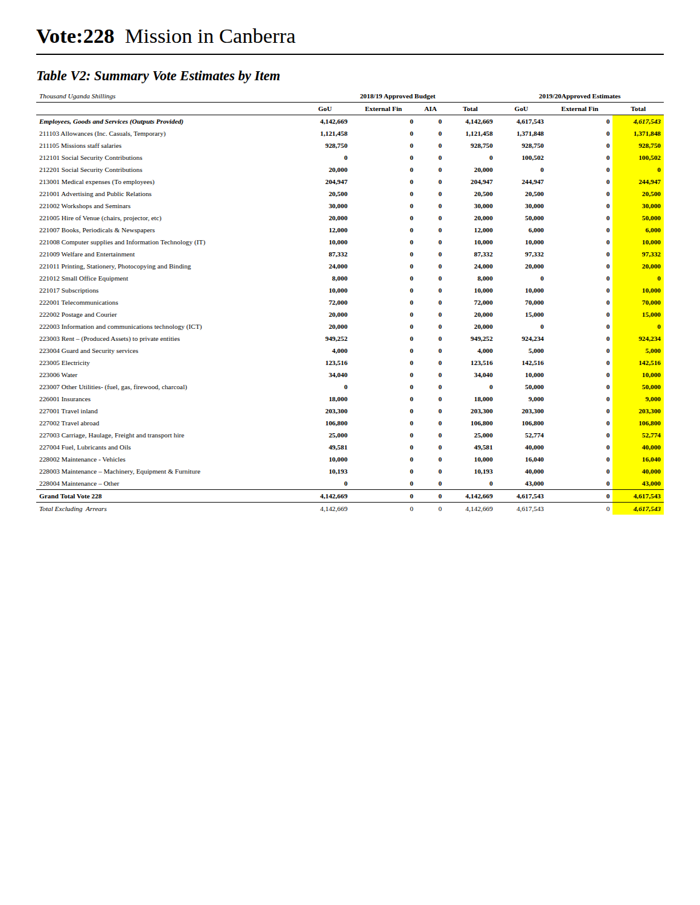Vote:228 Mission in Canberra
Table V2: Summary Vote Estimates by Item
| Thousand Uganda Shillings | 2018/19 Approved Budget | 2019/20Approved Estimates |
| --- | --- | --- |
| | GoU | External Fin | AIA | Total | GoU | External Fin | Total |
| Employees, Goods and Services (Outputs Provided) | 4,142,669 | 0 | 0 | 4,142,669 | 4,617,543 | 0 | 4,617,543 |
| 211103 Allowances (Inc. Casuals, Temporary) | 1,121,458 | 0 | 0 | 1,121,458 | 1,371,848 | 0 | 1,371,848 |
| 211105 Missions staff salaries | 928,750 | 0 | 0 | 928,750 | 928,750 | 0 | 928,750 |
| 212101 Social Security Contributions | 0 | 0 | 0 | 0 | 100,502 | 0 | 100,502 |
| 212201 Social Security Contributions | 20,000 | 0 | 0 | 20,000 | 0 | 0 | 0 |
| 213001 Medical expenses (To employees) | 204,947 | 0 | 0 | 204,947 | 244,947 | 0 | 244,947 |
| 221001 Advertising and Public Relations | 20,500 | 0 | 0 | 20,500 | 20,500 | 0 | 20,500 |
| 221002 Workshops and Seminars | 30,000 | 0 | 0 | 30,000 | 30,000 | 0 | 30,000 |
| 221005 Hire of Venue (chairs, projector, etc) | 20,000 | 0 | 0 | 20,000 | 50,000 | 0 | 50,000 |
| 221007 Books, Periodicals & Newspapers | 12,000 | 0 | 0 | 12,000 | 6,000 | 0 | 6,000 |
| 221008 Computer supplies and Information Technology (IT) | 10,000 | 0 | 0 | 10,000 | 10,000 | 0 | 10,000 |
| 221009 Welfare and Entertainment | 87,332 | 0 | 0 | 87,332 | 97,332 | 0 | 97,332 |
| 221011 Printing, Stationery, Photocopying and Binding | 24,000 | 0 | 0 | 24,000 | 20,000 | 0 | 20,000 |
| 221012 Small Office Equipment | 8,000 | 0 | 0 | 8,000 | 0 | 0 | 0 |
| 221017 Subscriptions | 10,000 | 0 | 0 | 10,000 | 10,000 | 0 | 10,000 |
| 222001 Telecommunications | 72,000 | 0 | 0 | 72,000 | 70,000 | 0 | 70,000 |
| 222002 Postage and Courier | 20,000 | 0 | 0 | 20,000 | 15,000 | 0 | 15,000 |
| 222003 Information and communications technology (ICT) | 20,000 | 0 | 0 | 20,000 | 0 | 0 | 0 |
| 223003 Rent – (Produced Assets) to private entities | 949,252 | 0 | 0 | 949,252 | 924,234 | 0 | 924,234 |
| 223004 Guard and Security services | 4,000 | 0 | 0 | 4,000 | 5,000 | 0 | 5,000 |
| 223005 Electricity | 123,516 | 0 | 0 | 123,516 | 142,516 | 0 | 142,516 |
| 223006 Water | 34,040 | 0 | 0 | 34,040 | 10,000 | 0 | 10,000 |
| 223007 Other Utilities- (fuel, gas, firewood, charcoal) | 0 | 0 | 0 | 0 | 50,000 | 0 | 50,000 |
| 226001 Insurances | 18,000 | 0 | 0 | 18,000 | 9,000 | 0 | 9,000 |
| 227001 Travel inland | 203,300 | 0 | 0 | 203,300 | 203,300 | 0 | 203,300 |
| 227002 Travel abroad | 106,800 | 0 | 0 | 106,800 | 106,800 | 0 | 106,800 |
| 227003 Carriage, Haulage, Freight and transport hire | 25,000 | 0 | 0 | 25,000 | 52,774 | 0 | 52,774 |
| 227004 Fuel, Lubricants and Oils | 49,581 | 0 | 0 | 49,581 | 40,000 | 0 | 40,000 |
| 228002 Maintenance - Vehicles | 10,000 | 0 | 0 | 10,000 | 16,040 | 0 | 16,040 |
| 228003 Maintenance – Machinery, Equipment & Furniture | 10,193 | 0 | 0 | 10,193 | 40,000 | 0 | 40,000 |
| 228004 Maintenance – Other | 0 | 0 | 0 | 0 | 43,000 | 0 | 43,000 |
| Grand Total Vote 228 | 4,142,669 | 0 | 0 | 4,142,669 | 4,617,543 | 0 | 4,617,543 |
| Total Excluding Arrears | 4,142,669 | 0 | 0 | 4,142,669 | 4,617,543 | 0 | 4,617,543 |